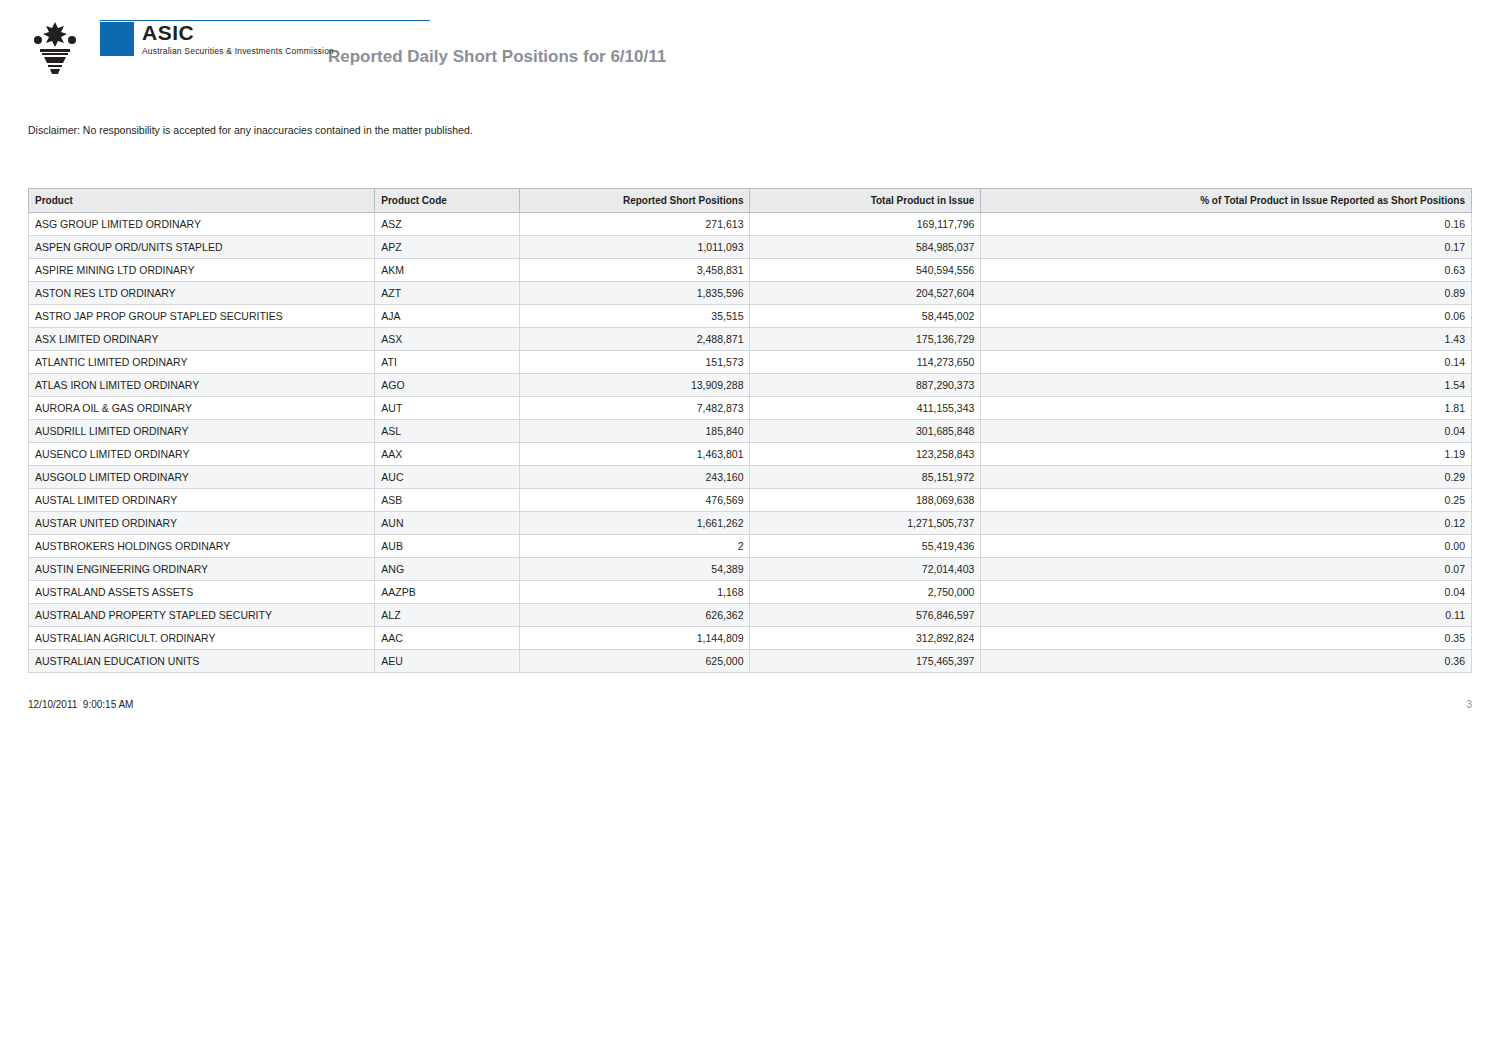ASIC
Australian Securities & Investments Commission
Reported Daily Short Positions for 6/10/11
Disclaimer: No responsibility is accepted for any inaccuracies contained in the matter published.
| Product | Product Code | Reported Short Positions | Total Product in Issue | % of Total Product in Issue Reported as Short Positions |
| --- | --- | --- | --- | --- |
| ASG GROUP LIMITED ORDINARY | ASZ | 271,613 | 169,117,796 | 0.16 |
| ASPEN GROUP ORD/UNITS STAPLED | APZ | 1,011,093 | 584,985,037 | 0.17 |
| ASPIRE MINING LTD ORDINARY | AKM | 3,458,831 | 540,594,556 | 0.63 |
| ASTON RES LTD ORDINARY | AZT | 1,835,596 | 204,527,604 | 0.89 |
| ASTRO JAP PROP GROUP STAPLED SECURITIES | AJA | 35,515 | 58,445,002 | 0.06 |
| ASX LIMITED ORDINARY | ASX | 2,488,871 | 175,136,729 | 1.43 |
| ATLANTIC LIMITED ORDINARY | ATI | 151,573 | 114,273,650 | 0.14 |
| ATLAS IRON LIMITED ORDINARY | AGO | 13,909,288 | 887,290,373 | 1.54 |
| AURORA OIL & GAS ORDINARY | AUT | 7,482,873 | 411,155,343 | 1.81 |
| AUSDRILL LIMITED ORDINARY | ASL | 185,840 | 301,685,848 | 0.04 |
| AUSENCO LIMITED ORDINARY | AAX | 1,463,801 | 123,258,843 | 1.19 |
| AUSGOLD LIMITED ORDINARY | AUC | 243,160 | 85,151,972 | 0.29 |
| AUSTAL LIMITED ORDINARY | ASB | 476,569 | 188,069,638 | 0.25 |
| AUSTAR UNITED ORDINARY | AUN | 1,661,262 | 1,271,505,737 | 0.12 |
| AUSTBROKERS HOLDINGS ORDINARY | AUB | 2 | 55,419,436 | 0.00 |
| AUSTIN ENGINEERING ORDINARY | ANG | 54,389 | 72,014,403 | 0.07 |
| AUSTRALAND ASSETS ASSETS | AAZPB | 1,168 | 2,750,000 | 0.04 |
| AUSTRALAND PROPERTY STAPLED SECURITY | ALZ | 626,362 | 576,846,597 | 0.11 |
| AUSTRALIAN AGRICULT. ORDINARY | AAC | 1,144,809 | 312,892,824 | 0.35 |
| AUSTRALIAN EDUCATION UNITS | AEU | 625,000 | 175,465,397 | 0.36 |
12/10/2011 9:00:15 AM
3